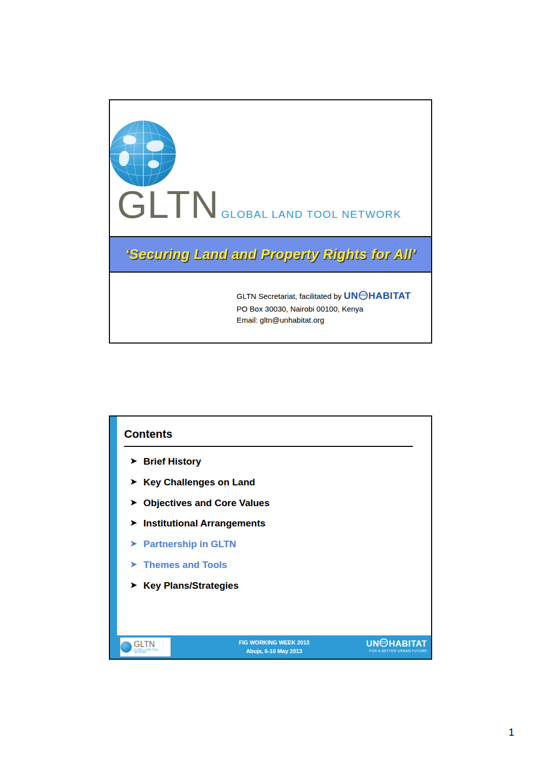GLTN GLOBAL LAND TOOL NETWORK
‘Securing Land and Property Rights for All’
GLTN Secretariat, facilitated by UN HABITAT
PO Box 30030, Nairobi 00100, Kenya
Email: gltn@unhabitat.org
Contents
Brief History
Key Challenges on Land
Objectives and Core Values
Institutional Arrangements
Partnership in GLTN
Themes and Tools
Key Plans/Strategies
GLTN GLOBAL LAND TOOL NETWORK
FIG WORKING WEEK 2013
Abuja, 6-10 May 2013
UN HABITAT
FOR A BETTER URBAN FUTURE
1